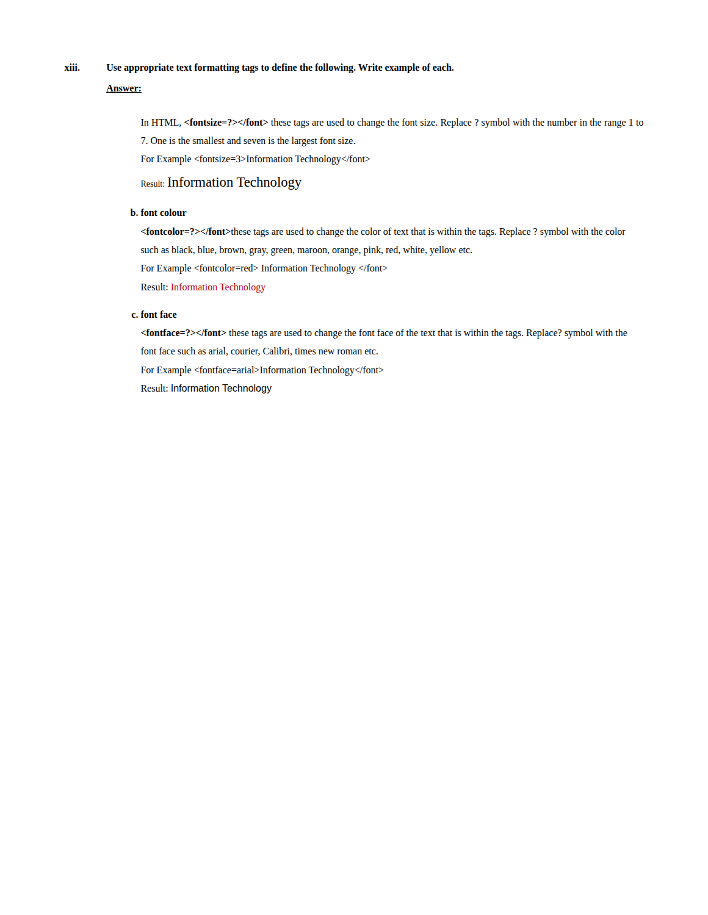xiii.
Use appropriate text formatting tags to define the following. Write example of each.
Answer:
In HTML, <fontsize=?></font> these tags are used to change the font size. Replace ? symbol with the number in the range 1 to 7. One is the smallest and seven is the largest font size.
For Example <fontsize=3>Information Technology</font>
Result: Information Technology
font colour
<fontcolor=?></font>these tags are used to change the color of text that is within the tags. Replace ? symbol with the color such as black, blue, brown, gray, green, maroon, orange, pink, red, white, yellow etc.
For Example <fontcolor=red> Information Technology </font>
Result: Information Technology
font face
<fontface=?></font> these tags are used to change the font face of the text that is within the tags. Replace? symbol with the font face such as arial, courier, Calibri, times new roman etc.
For Example <fontface=arial>Information Technology</font>
Result: Information Technology